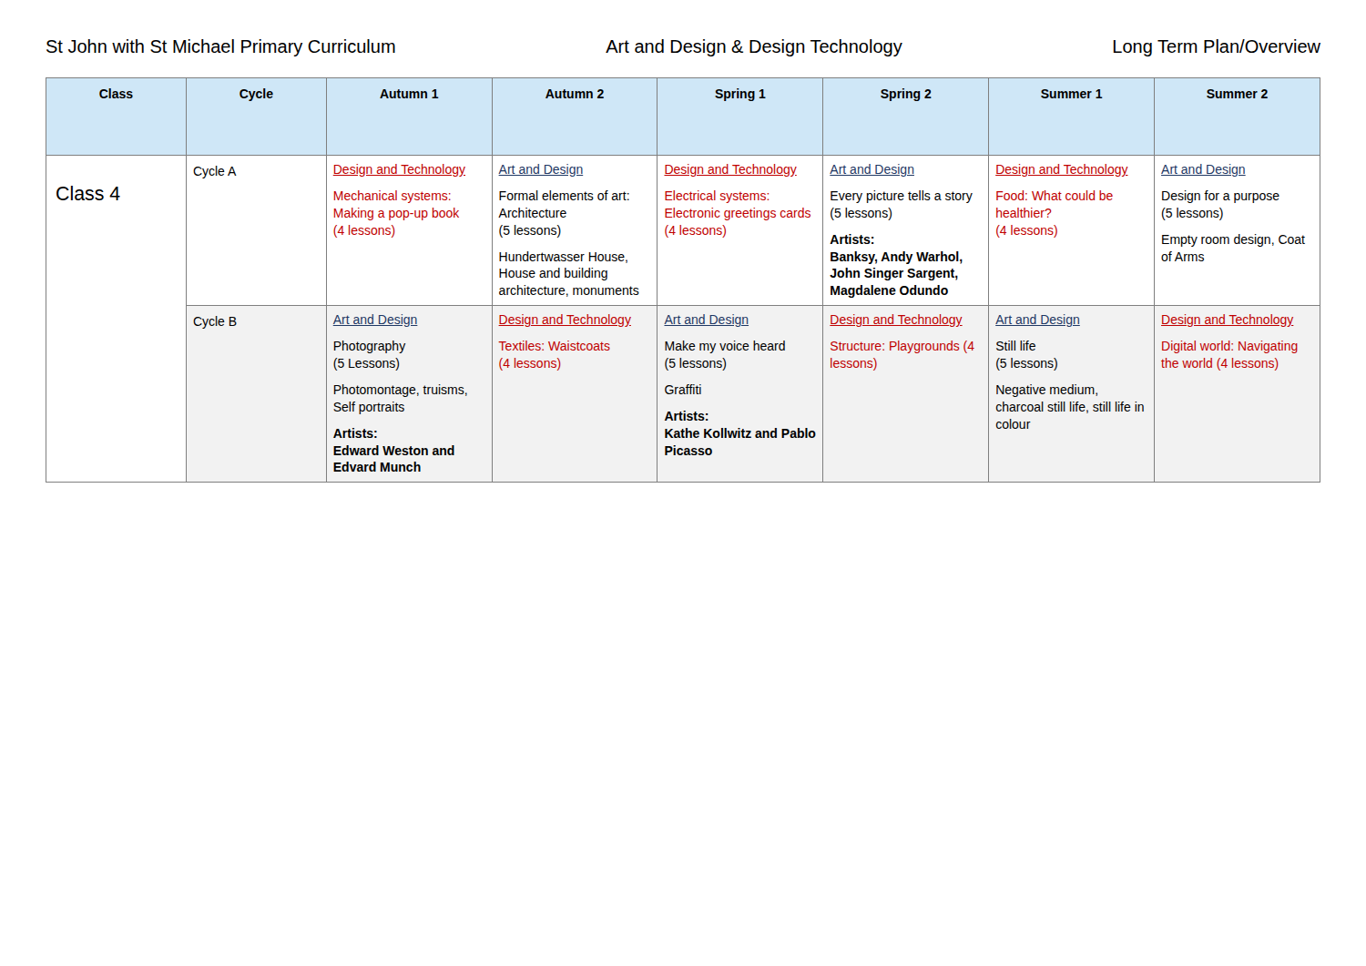St John with St Michael Primary Curriculum Art and Design & Design Technology Long Term Plan/Overview
| Class | Cycle | Autumn 1 | Autumn 2 | Spring 1 | Spring 2 | Summer 1 | Summer 2 |
| --- | --- | --- | --- | --- | --- | --- | --- |
| Class 4 | Cycle A | Design and Technology Mechanical systems: Making a pop-up book (4 lessons) | Art and Design Formal elements of art: Architecture (5 lessons) Hundertwasser House, House and building architecture, monuments | Design and Technology Electrical systems: Electronic greetings cards (4 lessons) | Art and Design Every picture tells a story (5 lessons) Artists: Banksy, Andy Warhol, John Singer Sargent, Magdalene Odundo | Design and Technology Food: What could be healthier? (4 lessons) | Art and Design Design for a purpose (5 lessons) Empty room design, Coat of Arms |
| Cycle B | Art and Design Photography (5 Lessons) Photomontage, truisms, Self portraits Artists: Edward Weston and Edvard Munch | Design and Technology Textiles: Waistcoats (4 lessons) | Art and Design Make my voice heard (5 lessons) Graffiti Artists: Kathe Kollwitz and Pablo Picasso | Design and Technology Structure: Playgrounds (4 lessons) | Art and Design Still life (5 lessons) Negative medium, charcoal still life, still life in colour | Design and Technology Digital world: Navigating the world (4 lessons) |